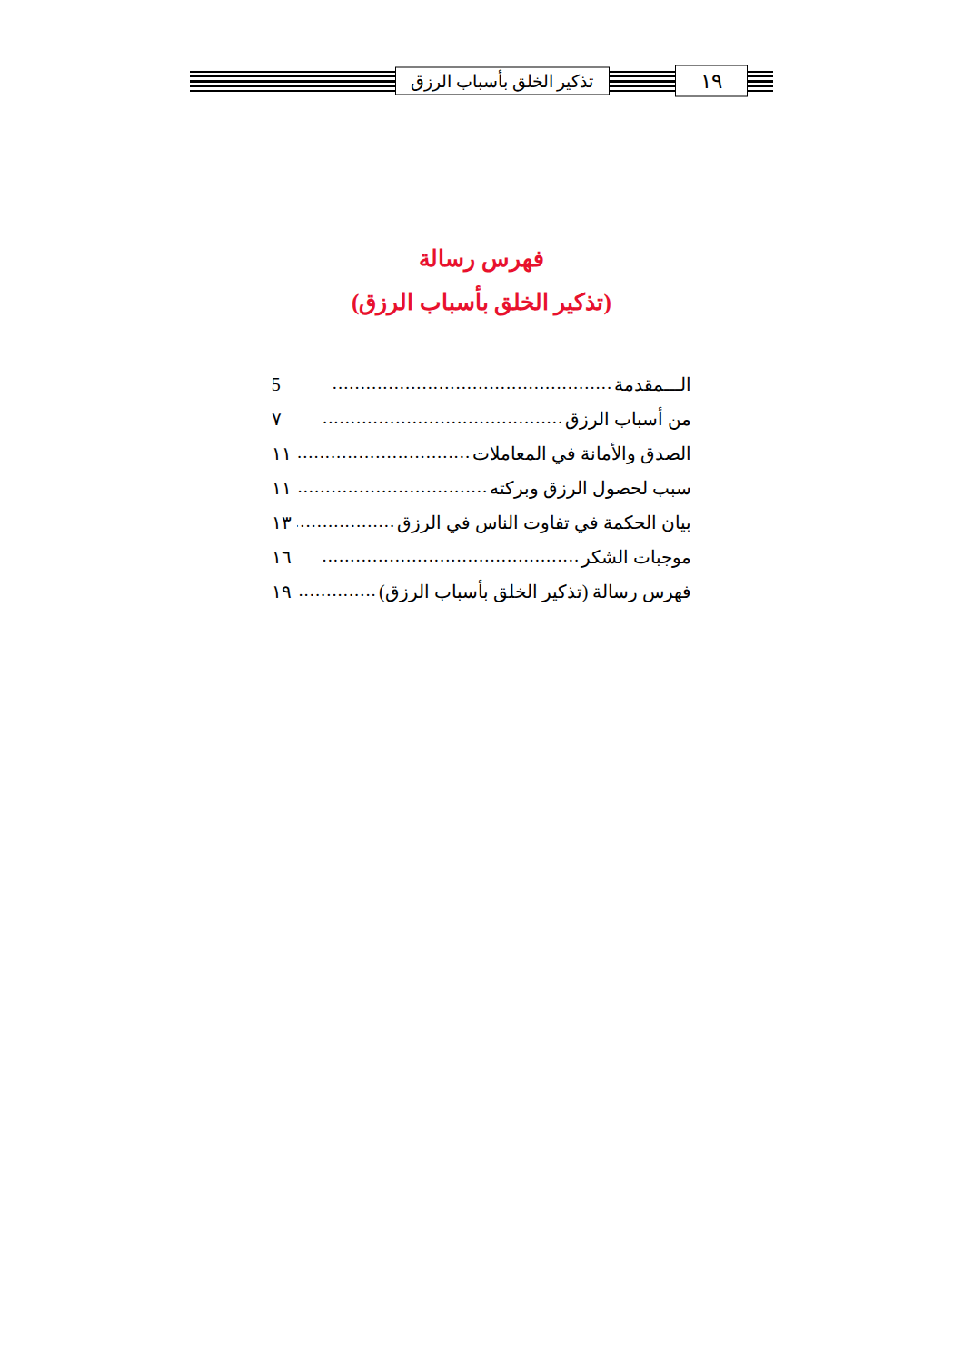١٩
تذكير الخلق بأسباب الرزق
فهرس رسالة (تذكير الخلق بأسباب الرزق)
الـــمقدمة .................................................. 5
من أسباب الرزق ........................................... ٧
الصدق والأمانة في المعاملات ................................... ١١
سبب لحصول الرزق وبركته ................................... ١١
بيان الحكمة في تفاوت الناس في الرزق .......................... ١٣
موجبات الشكر .............................................. ١٦
فهرس رسالة (تذكير الخلق بأسباب الرزق) ..................... ١٩